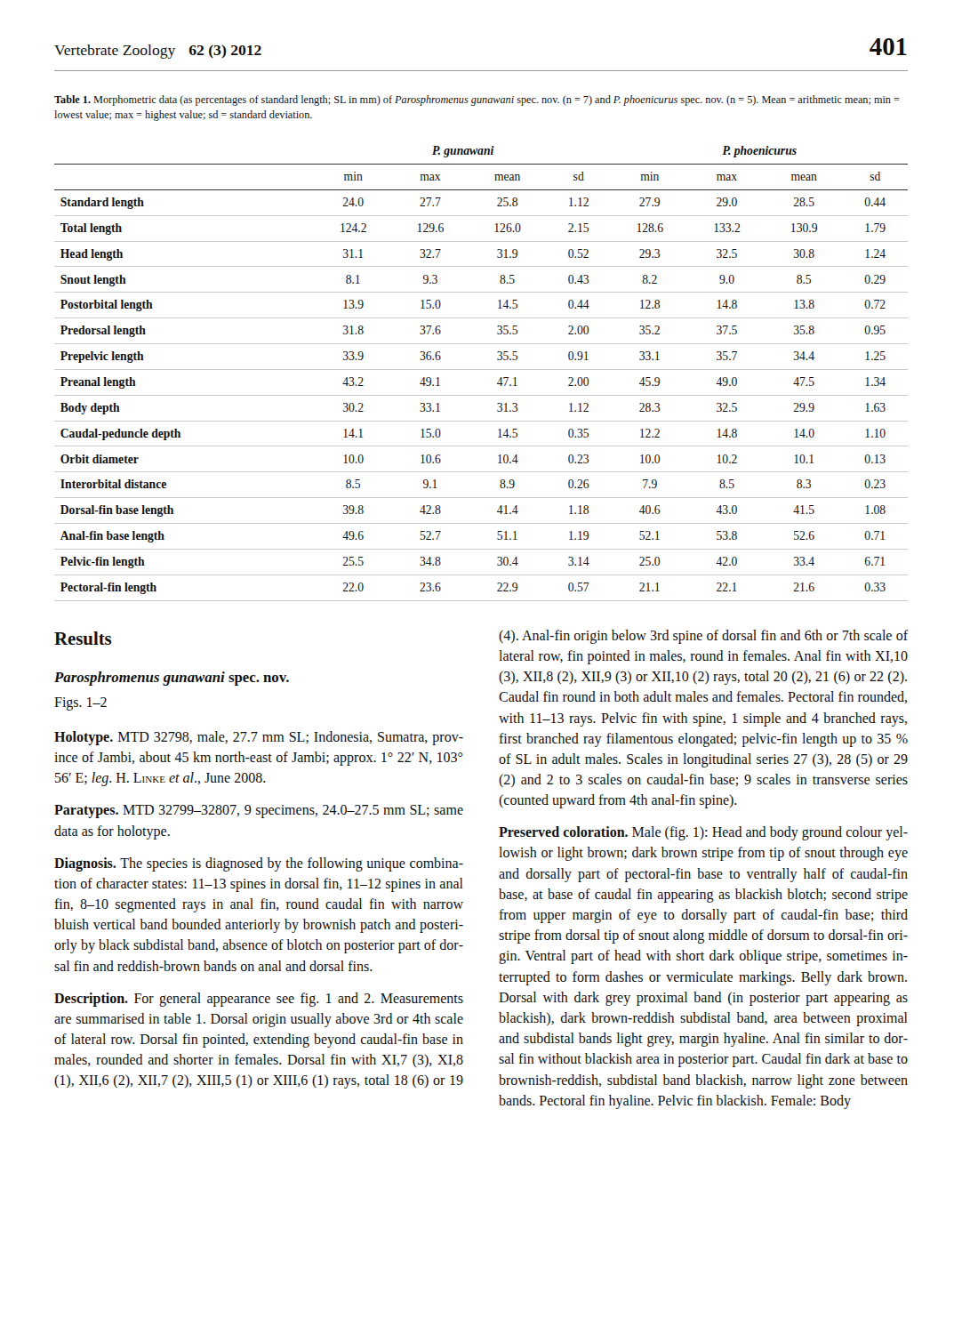Vertebrate Zoology 62 (3) 2012
401
Table 1. Morphometric data (as percentages of standard length; SL in mm) of Parosphromenus gunawani spec. nov. (n = 7) and P. phoenicurus spec. nov. (n = 5). Mean = arithmetic mean; min = lowest value; max = highest value; sd = standard deviation.
| | P. gunawani | P. phoenicurus |
| --- | --- | --- |
| | min | max | mean | sd | min | max | mean | sd |
| Standard length | 24.0 | 27.7 | 25.8 | 1.12 | 27.9 | 29.0 | 28.5 | 0.44 |
| Total length | 124.2 | 129.6 | 126.0 | 2.15 | 128.6 | 133.2 | 130.9 | 1.79 |
| Head length | 31.1 | 32.7 | 31.9 | 0.52 | 29.3 | 32.5 | 30.8 | 1.24 |
| Snout length | 8.1 | 9.3 | 8.5 | 0.43 | 8.2 | 9.0 | 8.5 | 0.29 |
| Postorbital length | 13.9 | 15.0 | 14.5 | 0.44 | 12.8 | 14.8 | 13.8 | 0.72 |
| Predorsal length | 31.8 | 37.6 | 35.5 | 2.00 | 35.2 | 37.5 | 35.8 | 0.95 |
| Prepelvic length | 33.9 | 36.6 | 35.5 | 0.91 | 33.1 | 35.7 | 34.4 | 1.25 |
| Preanal length | 43.2 | 49.1 | 47.1 | 2.00 | 45.9 | 49.0 | 47.5 | 1.34 |
| Body depth | 30.2 | 33.1 | 31.3 | 1.12 | 28.3 | 32.5 | 29.9 | 1.63 |
| Caudal-peduncle depth | 14.1 | 15.0 | 14.5 | 0.35 | 12.2 | 14.8 | 14.0 | 1.10 |
| Orbit diameter | 10.0 | 10.6 | 10.4 | 0.23 | 10.0 | 10.2 | 10.1 | 0.13 |
| Interorbital distance | 8.5 | 9.1 | 8.9 | 0.26 | 7.9 | 8.5 | 8.3 | 0.23 |
| Dorsal-fin base length | 39.8 | 42.8 | 41.4 | 1.18 | 40.6 | 43.0 | 41.5 | 1.08 |
| Anal-fin base length | 49.6 | 52.7 | 51.1 | 1.19 | 52.1 | 53.8 | 52.6 | 0.71 |
| Pelvic-fin length | 25.5 | 34.8 | 30.4 | 3.14 | 25.0 | 42.0 | 33.4 | 6.71 |
| Pectoral-fin length | 22.0 | 23.6 | 22.9 | 0.57 | 21.1 | 22.1 | 21.6 | 0.33 |
Results
Parosphromenus gunawani spec. nov.
Figs. 1–2
Holotype. MTD 32798, male, 27.7 mm SL; Indonesia, Sumatra, province of Jambi, about 45 km north-east of Jambi; approx. 1° 22′ N, 103° 56′ E; leg. H. Linke et al., June 2008.
Paratypes. MTD 32799–32807, 9 specimens, 24.0–27.5 mm SL; same data as for holotype.
Diagnosis. The species is diagnosed by the following unique combination of character states: 11–13 spines in dorsal fin, 11–12 spines in anal fin, 8–10 segmented rays in anal fin, round caudal fin with narrow bluish vertical band bounded anteriorly by brownish patch and posteriorly by black subdistal band, absence of blotch on posterior part of dorsal fin and reddish-brown bands on anal and dorsal fins.
Description. For general appearance see fig. 1 and 2. Measurements are summarised in table 1. Dorsal origin usually above 3rd or 4th scale of lateral row. Dorsal fin pointed, extending beyond caudal-fin base in males, rounded and shorter in females. Dorsal fin with XI,7 (3), XI,8 (1), XII,6 (2), XII,7 (2), XIII,5 (1) or XIII,6 (1) rays, total 18 (6) or 19 (4). Anal-fin origin below 3rd spine of dorsal fin and 6th or 7th scale of lateral row, fin pointed in males, round in females. Anal fin with XI,10 (3), XII,8 (2), XII,9 (3) or XII,10 (2) rays, total 20 (2), 21 (6) or 22 (2). Caudal fin round in both adult males and females. Pectoral fin rounded, with 11–13 rays. Pelvic fin with spine, 1 simple and 4 branched rays, first branched ray filamentous elongated; pelvic-fin length up to 35 % of SL in adult males. Scales in longitudinal series 27 (3), 28 (5) or 29 (2) and 2 to 3 scales on caudal-fin base; 9 scales in transverse series (counted upward from 4th anal-fin spine).
Preserved coloration. Male (fig. 1): Head and body ground colour yellowish or light brown; dark brown stripe from tip of snout through eye and dorsally part of pectoral-fin base to ventrally half of caudal-fin base, at base of caudal fin appearing as blackish blotch; second stripe from upper margin of eye to dorsally part of caudal-fin base; third stripe from dorsal tip of snout along middle of dorsum to dorsal-fin origin. Ventral part of head with short dark oblique stripe, sometimes interrupted to form dashes or vermiculate markings. Belly dark brown. Dorsal with dark grey proximal band (in posterior part appearing as blackish), dark brown-reddish subdistal band, area between proximal and subdistal bands light grey, margin hyaline. Anal fin similar to dorsal fin without blackish area in posterior part. Caudal fin dark at base to brownish-reddish, subdistal band blackish, narrow light zone between bands. Pectoral fin hyaline. Pelvic fin blackish. Female: Body